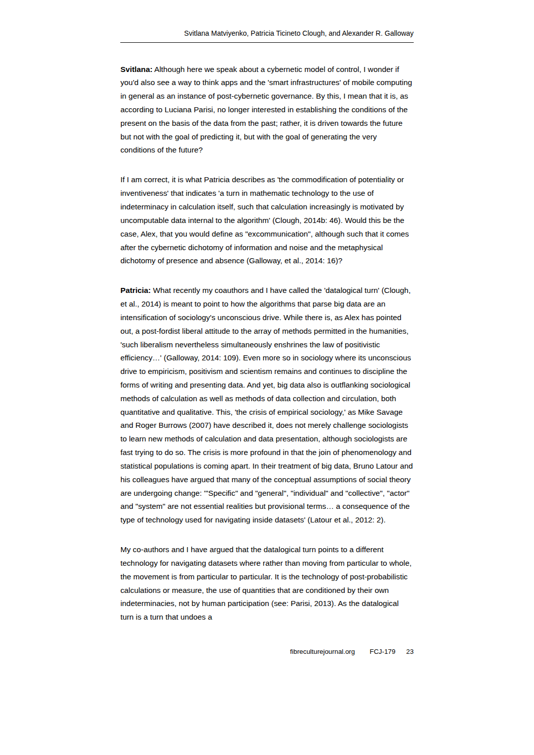Svitlana Matviyenko, Patricia Ticineto Clough, and Alexander R. Galloway
Svitlana: Although here we speak about a cybernetic model of control, I wonder if you'd also see a way to think apps and the 'smart infrastructures' of mobile computing in general as an instance of post-cybernetic governance. By this, I mean that it is, as according to Luciana Parisi, no longer interested in establishing the conditions of the present on the basis of the data from the past; rather, it is driven towards the future but not with the goal of predicting it, but with the goal of generating the very conditions of the future?
If I am correct, it is what Patricia describes as 'the commodification of potentiality or inventiveness' that indicates 'a turn in mathematic technology to the use of indeterminacy in calculation itself, such that calculation increasingly is motivated by uncomputable data internal to the algorithm' (Clough, 2014b: 46). Would this be the case, Alex, that you would define as "excommunication", although such that it comes after the cybernetic dichotomy of information and noise and the metaphysical dichotomy of presence and absence (Galloway, et al., 2014: 16)?
Patricia: What recently my coauthors and I have called the 'datalogical turn' (Clough, et al., 2014) is meant to point to how the algorithms that parse big data are an intensification of sociology's unconscious drive. While there is, as Alex has pointed out, a post-fordist liberal attitude to the array of methods permitted in the humanities, 'such liberalism nevertheless simultaneously enshrines the law of positivistic efficiency…' (Galloway, 2014: 109). Even more so in sociology where its unconscious drive to empiricism, positivism and scientism remains and continues to discipline the forms of writing and presenting data. And yet, big data also is outflanking sociological methods of calculation as well as methods of data collection and circulation, both quantitative and qualitative. This, 'the crisis of empirical sociology,' as Mike Savage and Roger Burrows (2007) have described it, does not merely challenge sociologists to learn new methods of calculation and data presentation, although sociologists are fast trying to do so. The crisis is more profound in that the join of phenomenology and statistical populations is coming apart. In their treatment of big data, Bruno Latour and his colleagues have argued that many of the conceptual assumptions of social theory are undergoing change: '"Specific" and "general", "individual" and "collective", "actor" and "system" are not essential realities but provisional terms… a consequence of the type of technology used for navigating inside datasets' (Latour et al., 2012: 2).
My co-authors and I have argued that the datalogical turn points to a different technology for navigating datasets where rather than moving from particular to whole, the movement is from particular to particular. It is the technology of post-probabilistic calculations or measure, the use of quantities that are conditioned by their own indeterminacies, not by human participation (see: Parisi, 2013). As the datalogical turn is a turn that undoes a
fibreculturejournal.org FCJ-17923